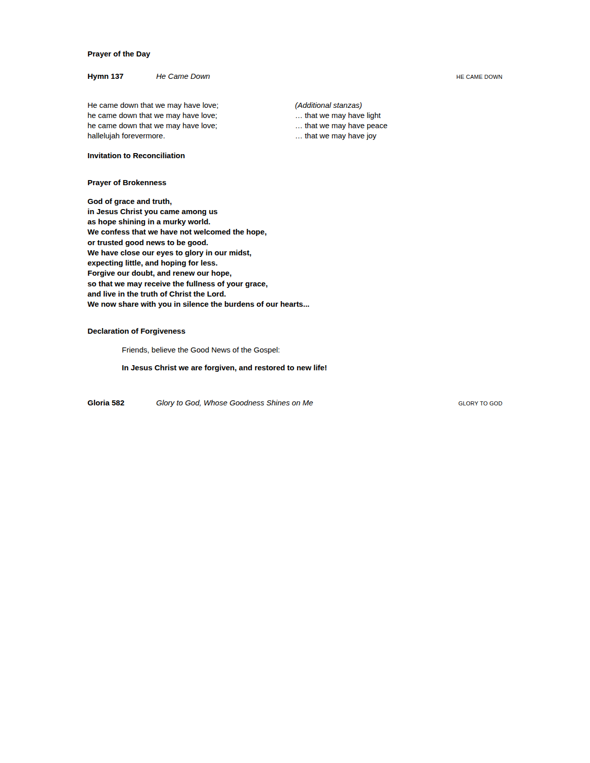Prayer of the Day
Hymn 137 He Came Down HE CAME DOWN
He came down that we may have love;
he came down that we may have love;
he came down that we may have love;
hallelujah forevermore.
(Additional stanzas)
… that we may have light
… that we may have peace
… that we may have joy
Invitation to Reconciliation
Prayer of Brokenness
God of grace and truth,
in Jesus Christ you came among us
as hope shining in a murky world.
We confess that we have not welcomed the hope,
or trusted good news to be good.
We have close our eyes to glory in our midst,
expecting little, and hoping for less.
Forgive our doubt, and renew our hope,
so that we may receive the fullness of your grace,
and live in the truth of Christ the Lord.
We now share with you in silence the burdens of our hearts...
Declaration of Forgiveness
Friends, believe the Good News of the Gospel:
In Jesus Christ we are forgiven, and restored to new life!
Gloria 582 Glory to God, Whose Goodness Shines on Me GLORY TO GOD